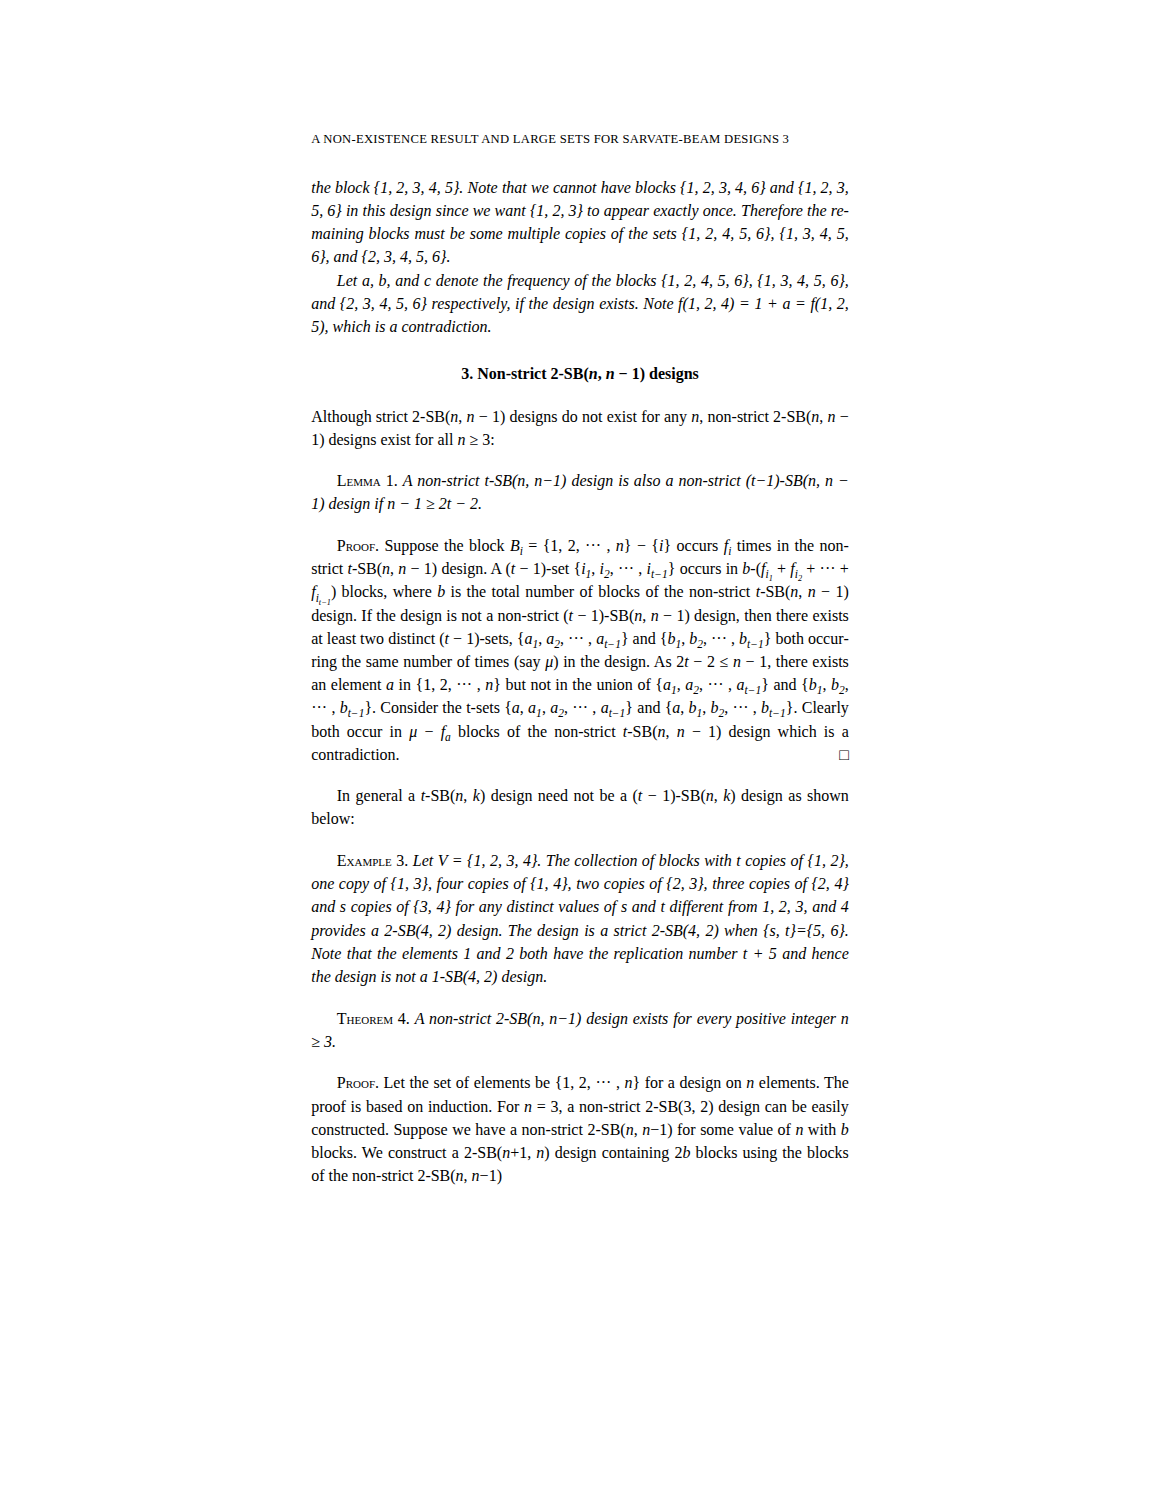A NON-EXISTENCE RESULT AND LARGE SETS FOR SARVATE-BEAM DESIGNS 3
the block {1, 2, 3, 4, 5}. Note that we cannot have blocks {1, 2, 3, 4, 6} and {1, 2, 3, 5, 6} in this design since we want {1, 2, 3} to appear exactly once. Therefore the remaining blocks must be some multiple copies of the sets {1, 2, 4, 5, 6}, {1, 3, 4, 5, 6}, and {2, 3, 4, 5, 6}.
Let a, b, and c denote the frequency of the blocks {1, 2, 4, 5, 6}, {1, 3, 4, 5, 6}, and {2, 3, 4, 5, 6} respectively, if the design exists. Note f(1, 2, 4) = 1 + a = f(1, 2, 5), which is a contradiction.
3. Non-strict 2-SB(n, n − 1) designs
Although strict 2-SB(n, n − 1) designs do not exist for any n, non-strict 2-SB(n, n − 1) designs exist for all n ≥ 3:
Lemma 1. A non-strict t-SB(n, n−1) design is also a non-strict (t−1)-SB(n, n − 1) design if n − 1 ≥ 2t − 2.
Proof. Suppose the block Bi = {1, 2, ··· , n} − {i} occurs fi times in the non-strict t-SB(n, n − 1) design. A (t − 1)-set {i1, i2, ··· , it−1} occurs in b-(fi1 + fi2 + ··· + fit−1) blocks, where b is the total number of blocks of the non-strict t-SB(n, n − 1) design. If the design is not a non-strict (t − 1)-SB(n, n − 1) design, then there exists at least two distinct (t − 1)-sets, {a1, a2, ··· , at−1} and {b1, b2, ··· , bt−1} both occurring the same number of times (say μ) in the design. As 2t − 2 ≤ n − 1, there exists an element a in {1, 2, ··· , n} but not in the union of {a1, a2, ··· , at−1} and {b1, b2, ··· , bt−1}. Consider the t-sets {a, a1, a2, ··· , at−1} and {a, b1, b2, ··· , bt−1}. Clearly both occur in μ − fa blocks of the non-strict t-SB(n, n − 1) design which is a contradiction.□
In general a t-SB(n, k) design need not be a (t − 1)-SB(n, k) design as shown below:
Example 3. Let V = {1, 2, 3, 4}. The collection of blocks with t copies of {1, 2}, one copy of {1, 3}, four copies of {1, 4}, two copies of {2, 3}, three copies of {2, 4} and s copies of {3, 4} for any distinct values of s and t different from 1, 2, 3, and 4 provides a 2-SB(4, 2) design. The design is a strict 2-SB(4, 2) when {s, t}={5, 6}. Note that the elements 1 and 2 both have the replication number t + 5 and hence the design is not a 1-SB(4, 2) design.
Theorem 4. A non-strict 2-SB(n, n−1) design exists for every positive integer n ≥ 3.
Proof. Let the set of elements be {1, 2, ··· , n} for a design on n elements. The proof is based on induction. For n = 3, a non-strict 2-SB(3, 2) design can be easily constructed. Suppose we have a non-strict 2-SB(n, n−1) for some value of n with b blocks. We construct a 2-SB(n+1, n) design containing 2b blocks using the blocks of the non-strict 2-SB(n, n−1)